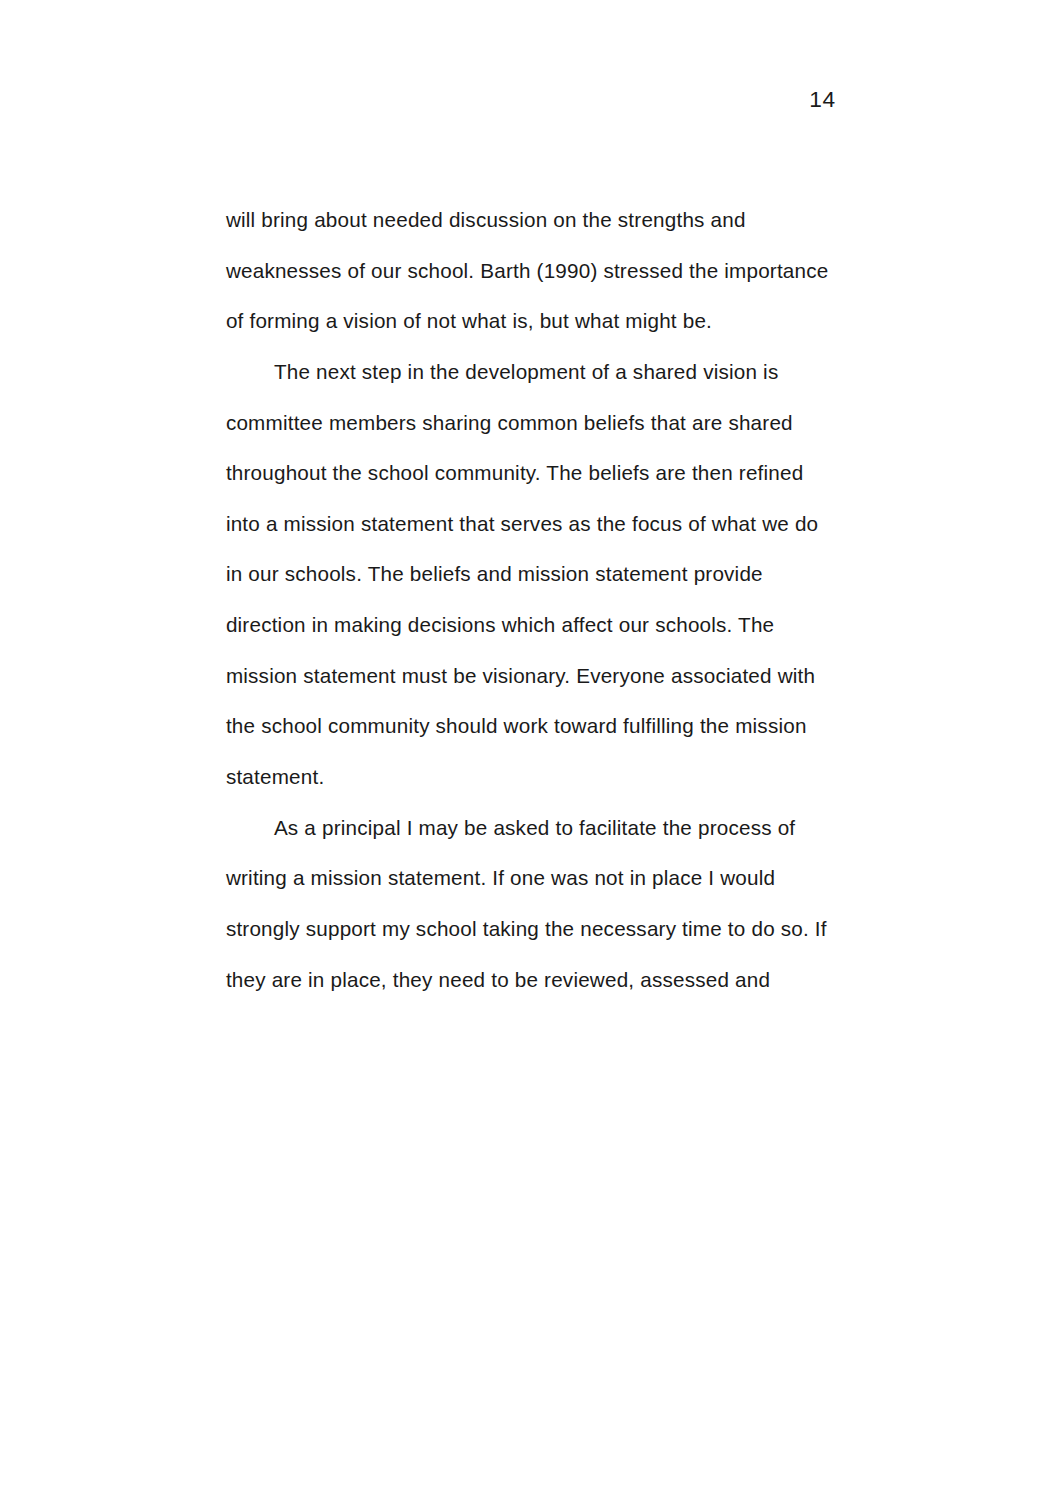14
will bring about needed discussion on the strengths and weaknesses of our school. Barth (1990) stressed the importance of forming a vision of not what is, but what might be.
The next step in the development of a shared vision is committee members sharing common beliefs that are shared throughout the school community. The beliefs are then refined into a mission statement that serves as the focus of what we do in our schools. The beliefs and mission statement provide direction in making decisions which affect our schools. The mission statement must be visionary. Everyone associated with the school community should work toward fulfilling the mission statement.
As a principal I may be asked to facilitate the process of writing a mission statement. If one was not in place I would strongly support my school taking the necessary time to do so. If they are in place, they need to be reviewed, assessed and